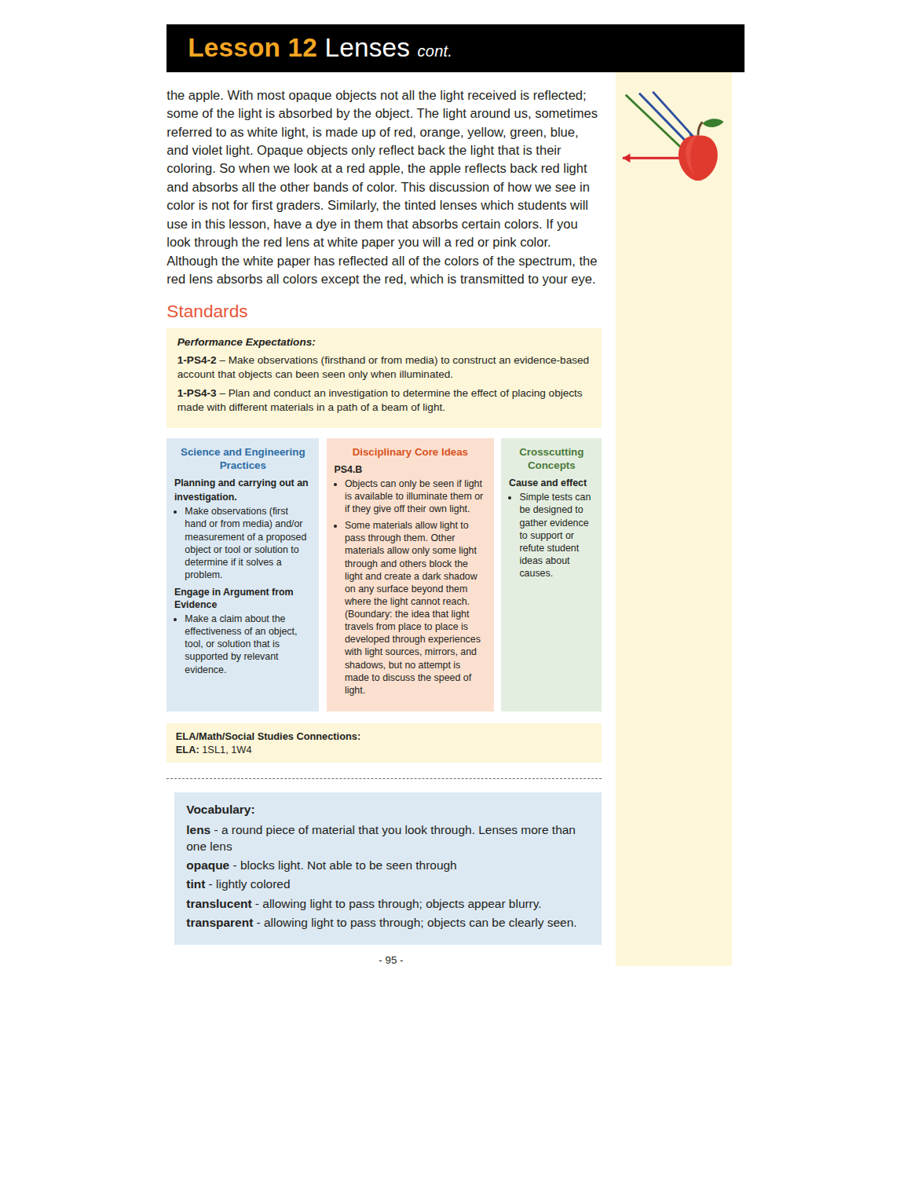Lesson 12 Lenses cont.
the apple. With most opaque objects not all the light received is reflected; some of the light is absorbed by the object. The light around us, sometimes referred to as white light, is made up of red, orange, yellow, green, blue, and violet light. Opaque objects only reflect back the light that is their coloring. So when we look at a red apple, the apple reflects back red light and absorbs all the other bands of color. This discussion of how we see in color is not for first graders. Similarly, the tinted lenses which students will use in this lesson, have a dye in them that absorbs certain colors. If you look through the red lens at white paper you will a red or pink color. Although the white paper has reflected all of the colors of the spectrum, the red lens absorbs all colors except the red, which is transmitted to your eye.
Standards
Performance Expectations:
1-PS4-2 – Make observations (firsthand or from media) to construct an evidence-based account that objects can been seen only when illuminated.
1-PS4-3 – Plan and conduct an investigation to determine the effect of placing objects made with different materials in a path of a beam of light.
Science and Engineering Practices
Planning and carrying out an
investigation.
Make observations (first hand or from media) and/or measurement of a proposed object or tool or solution to determine if it solves a problem.
Engage in Argument from Evidence
Make a claim about the effectiveness of an object, tool, or solution that is supported by relevant evidence.
Disciplinary Core Ideas
PS4.B
Objects can only be seen if light is available to illuminate them or if they give off their own light.
Some materials allow light to pass through them. Other materials allow only some light through and others block the light and create a dark shadow on any surface beyond them where the light cannot reach.(Boundary: the idea that light travels from place to place is developed through experiences with light sources, mirrors, and shadows, but no attempt is made to discuss the speed of light.
Crosscutting Concepts
Cause and effect
Simple tests can be designed to gather evidence to support or refute student ideas about causes.
ELA/Math/Social Studies Connections:
ELA: 1SL1, 1W4
Vocabulary:
lens - a round piece of material that you look through. Lenses more than one lens
opaque - blocks light. Not able to be seen through
tint - lightly colored
translucent - allowing light to pass through; objects appear blurry.
transparent - allowing light to pass through; objects can be clearly seen.
- 95 -